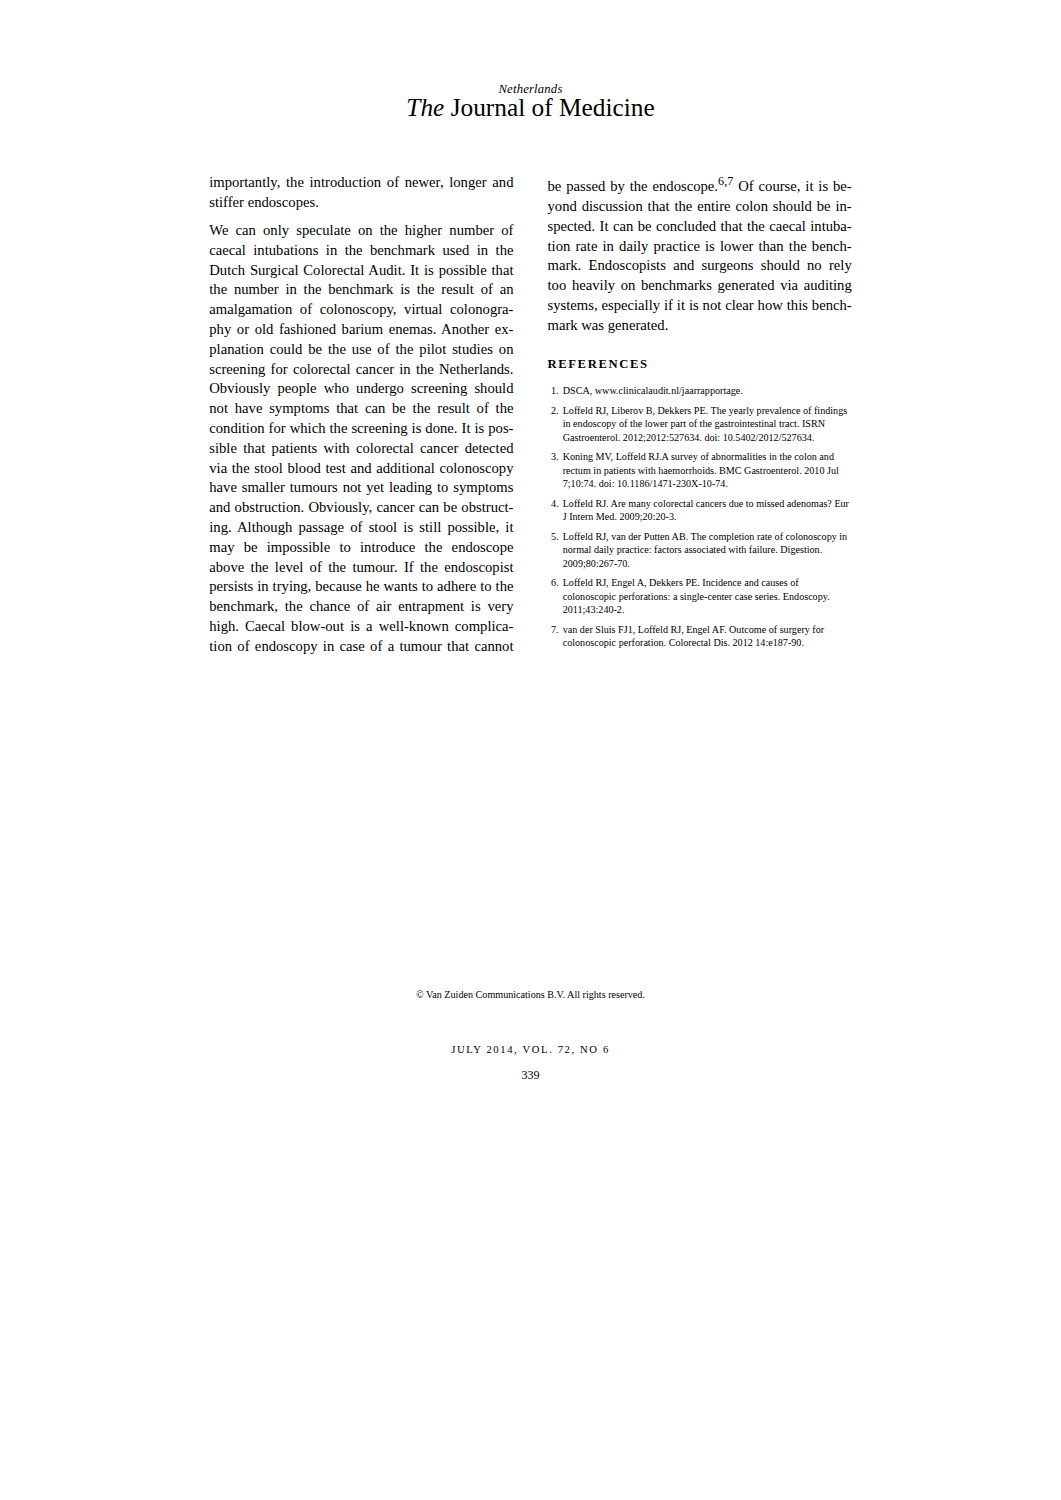Netherlands
The Journal of Medicine
importantly, the introduction of newer, longer and stiffer endoscopes.
We can only speculate on the higher number of caecal intubations in the benchmark used in the Dutch Surgical Colorectal Audit. It is possible that the number in the benchmark is the result of an amalgamation of colonoscopy, virtual colonography or old fashioned barium enemas. Another explanation could be the use of the pilot studies on screening for colorectal cancer in the Netherlands. Obviously people who undergo screening should not have symptoms that can be the result of the condition for which the screening is done. It is possible that patients with colorectal cancer detected via the stool blood test and additional colonoscopy have smaller tumours not yet leading to symptoms and obstruction. Obviously, cancer can be obstructing. Although passage of stool is still possible, it may be impossible to introduce the endoscope above the level of the tumour. If the endoscopist persists in trying, because he wants to adhere to the benchmark, the chance of air entrapment is very high. Caecal blow-out is a well-known complication of endoscopy in case of a tumour that cannot be passed by the endoscope.6,7 Of course, it is beyond discussion that the entire colon should be inspected. It can be concluded that the caecal intubation rate in daily practice is lower than the benchmark. Endoscopists and surgeons should no rely too heavily on benchmarks generated via auditing systems, especially if it is not clear how this benchmark was generated.
REFERENCES
DSCA, www.clinicalaudit.nl/jaarrapportage.
Loffeld RJ, Liberov B, Dekkers PE. The yearly prevalence of findings in endoscopy of the lower part of the gastrointestinal tract. ISRN Gastroenterol. 2012;2012:527634. doi: 10.5402/2012/527634.
Koning MV, Loffeld RJ.A survey of abnormalities in the colon and rectum in patients with haemorrhoids. BMC Gastroenterol. 2010 Jul 7;10:74. doi: 10.1186/1471-230X-10-74.
Loffeld RJ. Are many colorectal cancers due to missed adenomas? Eur J Intern Med. 2009;20:20-3.
Loffeld RJ, van der Putten AB. The completion rate of colonoscopy in normal daily practice: factors associated with failure. Digestion. 2009;80:267-70.
Loffeld RJ, Engel A, Dekkers PE. Incidence and causes of colonoscopic perforations: a single-center case series. Endoscopy. 2011;43:240-2.
van der Sluis FJ1, Loffeld RJ, Engel AF. Outcome of surgery for colonoscopic perforation. Colorectal Dis. 2012 14:e187-90.
© Van Zuiden Communications B.V. All rights reserved.
JULY 2014, VOL. 72, NO 6
339